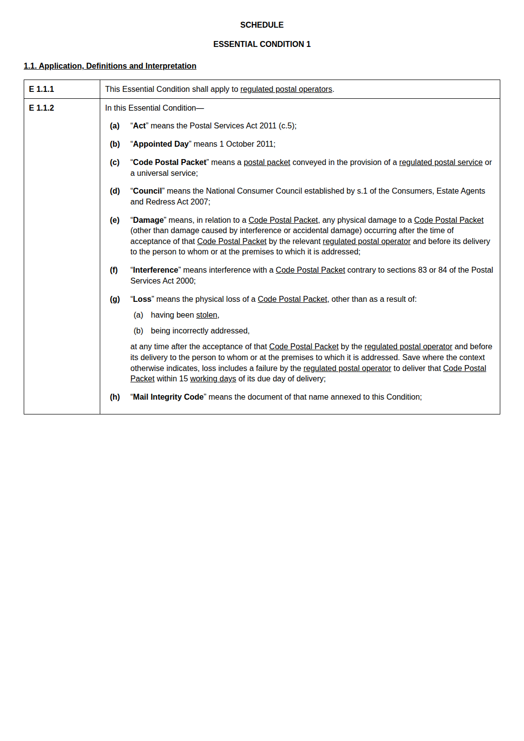SCHEDULE
ESSENTIAL CONDITION 1
1.1. Application, Definitions and Interpretation
| E 1.1.1 | This Essential Condition shall apply to regulated postal operators . |
| E 1.1.2 | In this Essential Condition— (a) “ Act ” means the Postal Services Act 2011 (c.5); (b) “ Appointed Day ” means 1 October 2011; (c) “ Code Postal Packet ” means a postal packet conveyed in the provision of a regulated postal service or a universal service; (d) “ Council ” means the National Consumer Council established by s.1 of the Consumers, Estate Agents and Redress Act 2007; (e) “ Damage ” means, in relation to a Code Postal Packet , any physical damage to a Code Postal Packet (other than damage caused by interference or accidental damage) occurring after the time of acceptance of that Code Postal Packet by the relevant regulated postal operator and before its delivery to the person to whom or at the premises to which it is addressed; (f) “ Interference ” means interference with a Code Postal Packet contrary to sections 83 or 84 of the Postal Services Act 2000; (g) “ Loss ” means the physical loss of a Code Postal Packet , other than as a result of: (a) having been stolen , (b) being incorrectly addressed, at any time after the acceptance of that Code Postal Packet by the regulated postal operator and before its delivery to the person to whom or at the premises to which it is addressed. Save where the context otherwise indicates, loss includes a failure by the regulated postal operator to deliver that Code Postal Packet within 15 working days of its due day of delivery; (h) “ Mail Integrity Code ” means the document of that name annexed to this Condition; |